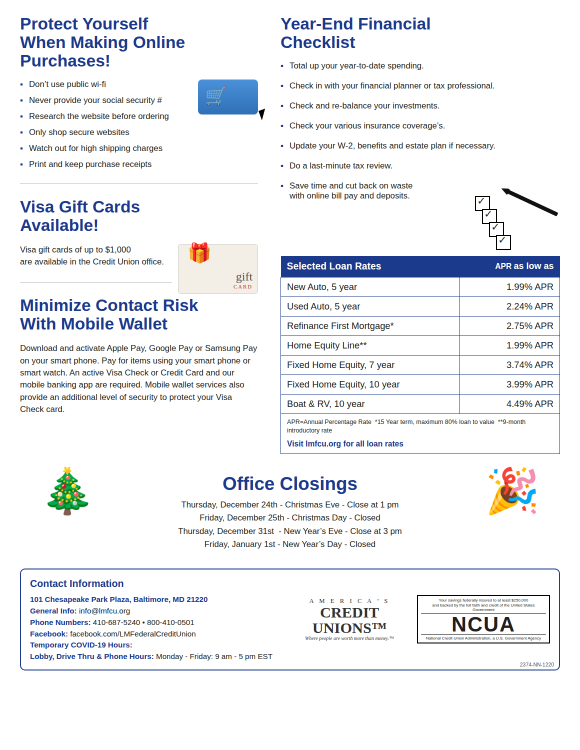Protect Yourself
When Making Online
Purchases!
Don’t use public wi-fi
Never provide your social security #
Research the website before ordering
Only shop secure websites
Watch out for high shipping charges
Print and keep purchase receipts
Visa Gift Cards
Available!
🎁 giftCARD
Visa gift cards of up to $1,000
are available in the Credit Union office.
Minimize Contact Risk
With Mobile Wallet
Download and activate Apple Pay, Google Pay or Samsung Pay on your smart phone. Pay for items using your smart phone or smart watch. An active Visa Check or Credit Card and our mobile banking app are required. Mobile wallet services also provide an additional level of security to protect your Visa Check card.
Year-End Financial
Checklist
Total up your year-to-date spending.
Check in with your financial planner or tax professional.
Check and re-balance your investments.
Check your various insurance coverage’s.
Update your W-2, benefits and estate plan if necessary.
Do a last-minute tax review.
Save time and cut back on waste
with online bill pay and deposits.
| Selected Loan Rates | APR as low as |
| --- | --- |
| New Auto, 5 year | 1.99% APR |
| Used Auto, 5 year | 2.24% APR |
| Refinance First Mortgage* | 2.75% APR |
| Home Equity Line** | 1.99% APR |
| Fixed Home Equity, 7 year | 3.74% APR |
| Fixed Home Equity, 10 year | 3.99% APR |
| Boat & RV, 10 year | 4.49% APR |
APR=Annual Percentage Rate *15 Year term, maximum 80% loan to value **9-month introductory rate
Visit lmfcu.org for all loan rates
🎄 🎉
Office Closings
Thursday, December 24th - Christmas Eve - Close at 1 pm
Friday, December 25th - Christmas Day - Closed
Thursday, December 31st - New Year’s Eve - Close at 3 pm
Friday, January 1st - New Year’s Day - Closed
Contact Information
101 Chesapeake Park Plaza, Baltimore, MD 21220
General Info: info@lmfcu.org
Phone Numbers: 410-687-5240 • 800-410-0501
Facebook: facebook.com/LMFederalCreditUnion
Temporary COVID-19 Hours:
Lobby, Drive Thru & Phone Hours: Monday - Friday: 9 am - 5 pm EST
A M E R I C A ’ S
CREDIT UNIONS™
Where people are worth more than money.™
Your savings federally insured to at least $250,000
and backed by the full faith and credit of the United States Government
NCUA
National Credit Union Administration, a U.S. Government Agency
2374-NN-1220